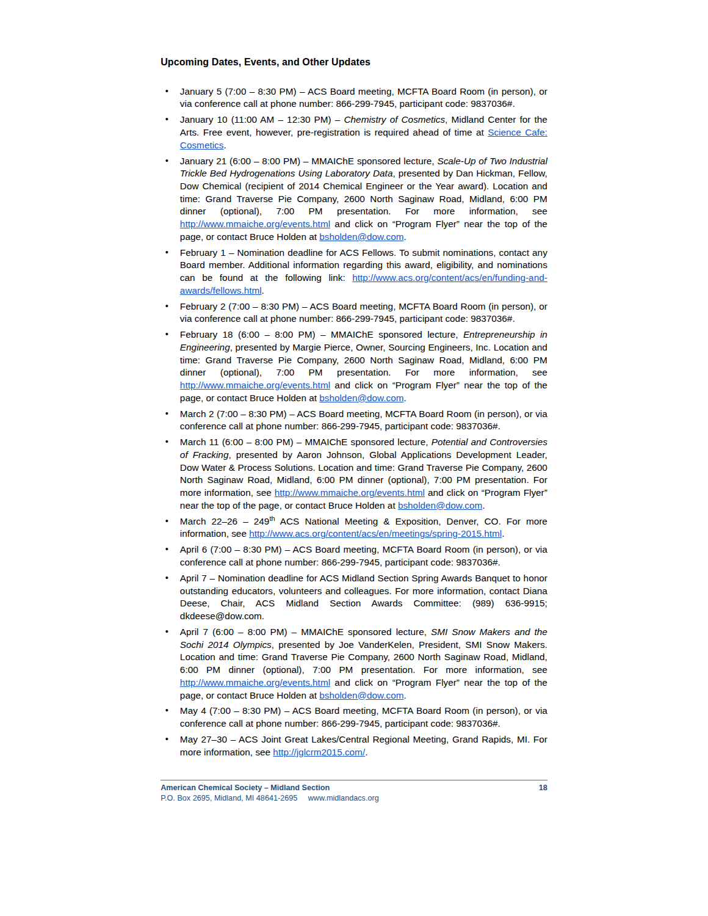Upcoming Dates, Events, and Other Updates
January 5 (7:00 – 8:30 PM) – ACS Board meeting, MCFTA Board Room (in person), or via conference call at phone number: 866-299-7945, participant code: 9837036#.
January 10 (11:00 AM – 12:30 PM) – Chemistry of Cosmetics, Midland Center for the Arts. Free event, however, pre-registration is required ahead of time at Science Cafe: Cosmetics.
January 21 (6:00 – 8:00 PM) – MMAIChE sponsored lecture, Scale-Up of Two Industrial Trickle Bed Hydrogenations Using Laboratory Data, presented by Dan Hickman, Fellow, Dow Chemical (recipient of 2014 Chemical Engineer or the Year award). Location and time: Grand Traverse Pie Company, 2600 North Saginaw Road, Midland, 6:00 PM dinner (optional), 7:00 PM presentation. For more information, see http://www.mmaiche.org/events.html and click on “Program Flyer” near the top of the page, or contact Bruce Holden at bsholden@dow.com.
February 1 – Nomination deadline for ACS Fellows. To submit nominations, contact any Board member. Additional information regarding this award, eligibility, and nominations can be found at the following link: http://www.acs.org/content/acs/en/funding-and-awards/fellows.html.
February 2 (7:00 – 8:30 PM) – ACS Board meeting, MCFTA Board Room (in person), or via conference call at phone number: 866-299-7945, participant code: 9837036#.
February 18 (6:00 – 8:00 PM) – MMAIChE sponsored lecture, Entrepreneurship in Engineering, presented by Margie Pierce, Owner, Sourcing Engineers, Inc. Location and time: Grand Traverse Pie Company, 2600 North Saginaw Road, Midland, 6:00 PM dinner (optional), 7:00 PM presentation. For more information, see http://www.mmaiche.org/events.html and click on “Program Flyer” near the top of the page, or contact Bruce Holden at bsholden@dow.com.
March 2 (7:00 – 8:30 PM) – ACS Board meeting, MCFTA Board Room (in person), or via conference call at phone number: 866-299-7945, participant code: 9837036#.
March 11 (6:00 – 8:00 PM) – MMAIChE sponsored lecture, Potential and Controversies of Fracking, presented by Aaron Johnson, Global Applications Development Leader, Dow Water & Process Solutions. Location and time: Grand Traverse Pie Company, 2600 North Saginaw Road, Midland, 6:00 PM dinner (optional), 7:00 PM presentation. For more information, see http://www.mmaiche.org/events.html and click on “Program Flyer” near the top of the page, or contact Bruce Holden at bsholden@dow.com.
March 22–26 – 249th ACS National Meeting & Exposition, Denver, CO. For more information, see http://www.acs.org/content/acs/en/meetings/spring-2015.html.
April 6 (7:00 – 8:30 PM) – ACS Board meeting, MCFTA Board Room (in person), or via conference call at phone number: 866-299-7945, participant code: 9837036#.
April 7 – Nomination deadline for ACS Midland Section Spring Awards Banquet to honor outstanding educators, volunteers and colleagues. For more information, contact Diana Deese, Chair, ACS Midland Section Awards Committee: (989) 636-9915; dkdeese@dow.com.
April 7 (6:00 – 8:00 PM) – MMAIChE sponsored lecture, SMI Snow Makers and the Sochi 2014 Olympics, presented by Joe VanderKelen, President, SMI Snow Makers. Location and time: Grand Traverse Pie Company, 2600 North Saginaw Road, Midland, 6:00 PM dinner (optional), 7:00 PM presentation. For more information, see http://www.mmaiche.org/events.html and click on “Program Flyer” near the top of the page, or contact Bruce Holden at bsholden@dow.com.
May 4 (7:00 – 8:30 PM) – ACS Board meeting, MCFTA Board Room (in person), or via conference call at phone number: 866-299-7945, participant code: 9837036#.
May 27–30 – ACS Joint Great Lakes/Central Regional Meeting, Grand Rapids, MI. For more information, see http://jglcrm2015.com/.
American Chemical Society – Midland Section 18
P.O. Box 2695, Midland, MI 48641-2695 www.midlandacs.org